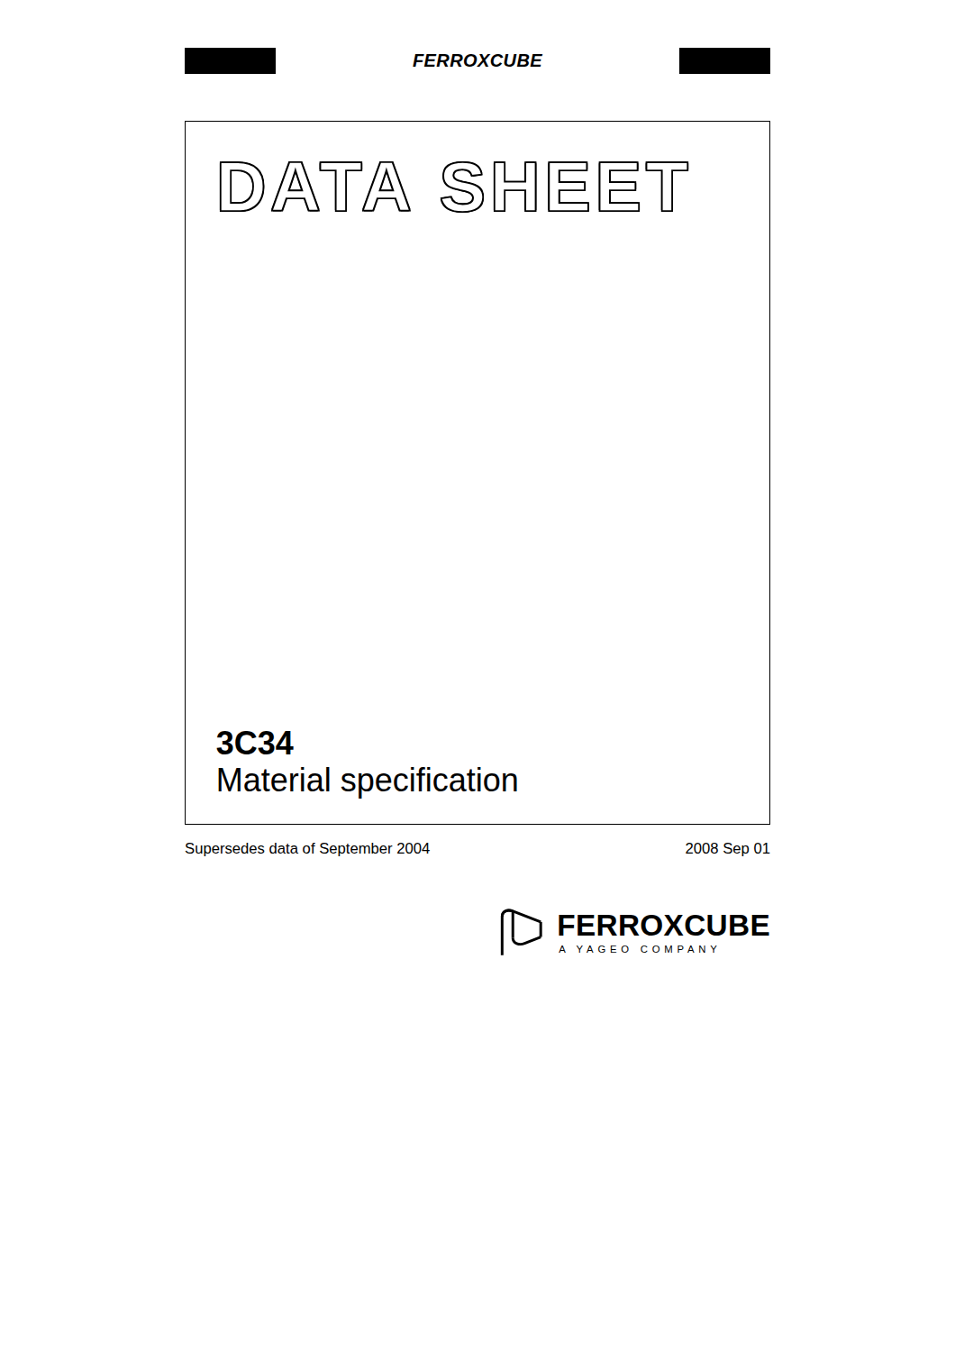FERROXCUBE
DATA SHEET
3C34
Material specification
Supersedes data of September 2004 2008 Sep 01
FERROXCUBE A YAGEO COMPANY